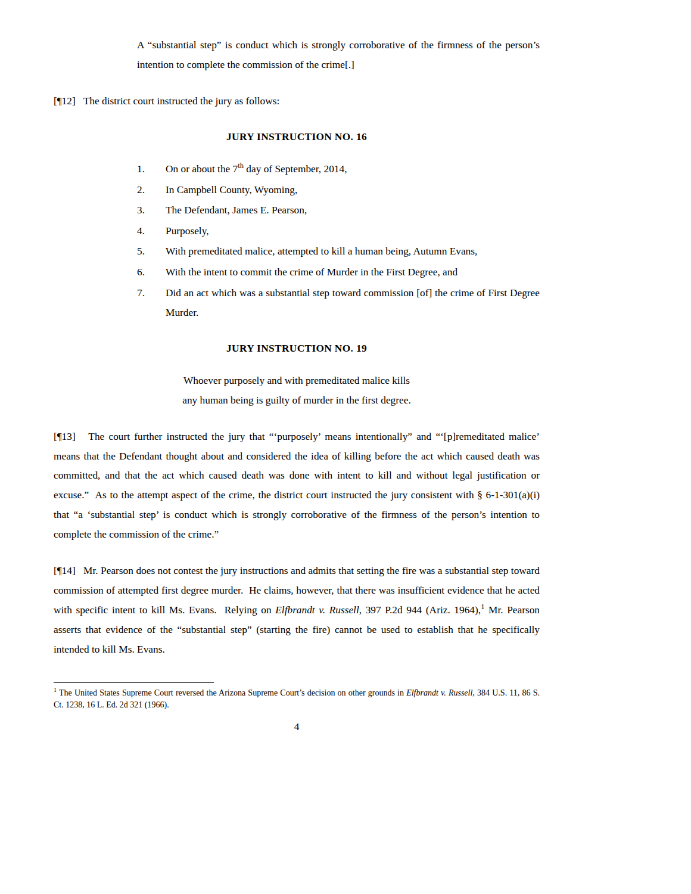A “substantial step” is conduct which is strongly corroborative of the firmness of the person’s intention to complete the commission of the crime[.]
[¶12] The district court instructed the jury as follows:
JURY INSTRUCTION NO. 16
1. On or about the 7th day of September, 2014,
2. In Campbell County, Wyoming,
3. The Defendant, James E. Pearson,
4. Purposely,
5. With premeditated malice, attempted to kill a human being, Autumn Evans,
6. With the intent to commit the crime of Murder in the First Degree, and
7. Did an act which was a substantial step toward commission [of] the crime of First Degree Murder.
JURY INSTRUCTION NO. 19
Whoever purposely and with premeditated malice kills
any human being is guilty of murder in the first degree.
[¶13] The court further instructed the jury that “‘purposely’ means intentionally” and “‘[p]remeditated malice’ means that the Defendant thought about and considered the idea of killing before the act which caused death was committed, and that the act which caused death was done with intent to kill and without legal justification or excuse.” As to the attempt aspect of the crime, the district court instructed the jury consistent with § 6-1-301(a)(i) that “a ‘substantial step’ is conduct which is strongly corroborative of the firmness of the person’s intention to complete the commission of the crime.”
[¶14] Mr. Pearson does not contest the jury instructions and admits that setting the fire was a substantial step toward commission of attempted first degree murder. He claims, however, that there was insufficient evidence that he acted with specific intent to kill Ms. Evans. Relying on Elfbrandt v. Russell, 397 P.2d 944 (Ariz. 1964),1 Mr. Pearson asserts that evidence of the “substantial step” (starting the fire) cannot be used to establish that he specifically intended to kill Ms. Evans.
1 The United States Supreme Court reversed the Arizona Supreme Court’s decision on other grounds in Elfbrandt v. Russell, 384 U.S. 11, 86 S. Ct. 1238, 16 L. Ed. 2d 321 (1966).
4